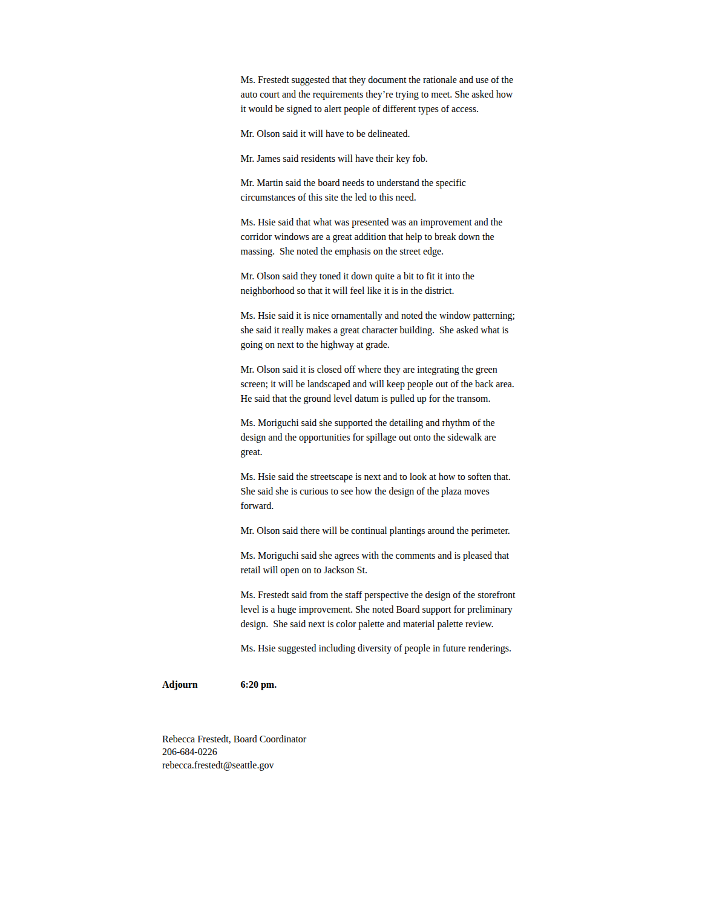Ms. Frestedt suggested that they document the rationale and use of the auto court and the requirements they’re trying to meet. She asked how it would be signed to alert people of different types of access.
Mr. Olson said it will have to be delineated.
Mr. James said residents will have their key fob.
Mr. Martin said the board needs to understand the specific circumstances of this site the led to this need.
Ms. Hsie said that what was presented was an improvement and the corridor windows are a great addition that help to break down the massing. She noted the emphasis on the street edge.
Mr. Olson said they toned it down quite a bit to fit it into the neighborhood so that it will feel like it is in the district.
Ms. Hsie said it is nice ornamentally and noted the window patterning; she said it really makes a great character building. She asked what is going on next to the highway at grade.
Mr. Olson said it is closed off where they are integrating the green screen; it will be landscaped and will keep people out of the back area. He said that the ground level datum is pulled up for the transom.
Ms. Moriguchi said she supported the detailing and rhythm of the design and the opportunities for spillage out onto the sidewalk are great.
Ms. Hsie said the streetscape is next and to look at how to soften that. She said she is curious to see how the design of the plaza moves forward.
Mr. Olson said there will be continual plantings around the perimeter.
Ms. Moriguchi said she agrees with the comments and is pleased that retail will open on to Jackson St.
Ms. Frestedt said from the staff perspective the design of the storefront level is a huge improvement. She noted Board support for preliminary design. She said next is color palette and material palette review.
Ms. Hsie suggested including diversity of people in future renderings.
Adjourn 6:20 pm.
Rebecca Frestedt, Board Coordinator
206-684-0226
rebecca.frestedt@seattle.gov